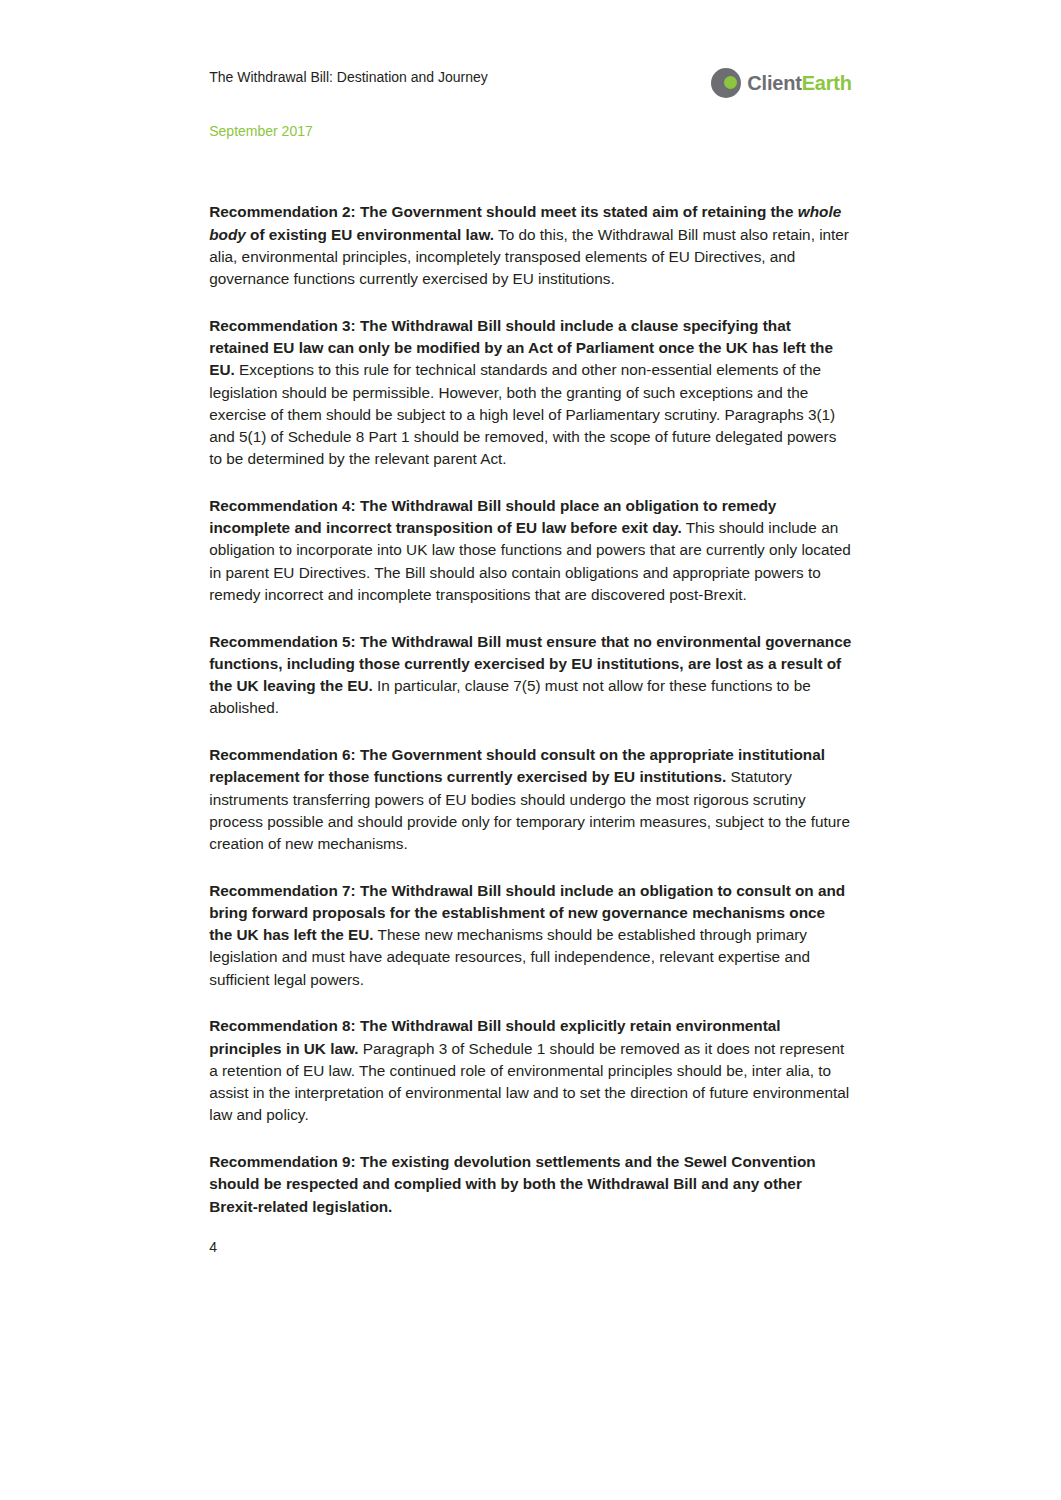The Withdrawal Bill: Destination and Journey
ClientEarth
September 2017
Recommendation 2: The Government should meet its stated aim of retaining the whole body of existing EU environmental law. To do this, the Withdrawal Bill must also retain, inter alia, environmental principles, incompletely transposed elements of EU Directives, and governance functions currently exercised by EU institutions.
Recommendation 3: The Withdrawal Bill should include a clause specifying that retained EU law can only be modified by an Act of Parliament once the UK has left the EU. Exceptions to this rule for technical standards and other non-essential elements of the legislation should be permissible. However, both the granting of such exceptions and the exercise of them should be subject to a high level of Parliamentary scrutiny. Paragraphs 3(1) and 5(1) of Schedule 8 Part 1 should be removed, with the scope of future delegated powers to be determined by the relevant parent Act.
Recommendation 4: The Withdrawal Bill should place an obligation to remedy incomplete and incorrect transposition of EU law before exit day. This should include an obligation to incorporate into UK law those functions and powers that are currently only located in parent EU Directives. The Bill should also contain obligations and appropriate powers to remedy incorrect and incomplete transpositions that are discovered post-Brexit.
Recommendation 5: The Withdrawal Bill must ensure that no environmental governance functions, including those currently exercised by EU institutions, are lost as a result of the UK leaving the EU. In particular, clause 7(5) must not allow for these functions to be abolished.
Recommendation 6: The Government should consult on the appropriate institutional replacement for those functions currently exercised by EU institutions. Statutory instruments transferring powers of EU bodies should undergo the most rigorous scrutiny process possible and should provide only for temporary interim measures, subject to the future creation of new mechanisms.
Recommendation 7: The Withdrawal Bill should include an obligation to consult on and bring forward proposals for the establishment of new governance mechanisms once the UK has left the EU. These new mechanisms should be established through primary legislation and must have adequate resources, full independence, relevant expertise and sufficient legal powers.
Recommendation 8: The Withdrawal Bill should explicitly retain environmental principles in UK law. Paragraph 3 of Schedule 1 should be removed as it does not represent a retention of EU law. The continued role of environmental principles should be, inter alia, to assist in the interpretation of environmental law and to set the direction of future environmental law and policy.
Recommendation 9: The existing devolution settlements and the Sewel Convention should be respected and complied with by both the Withdrawal Bill and any other Brexit-related legislation.
4